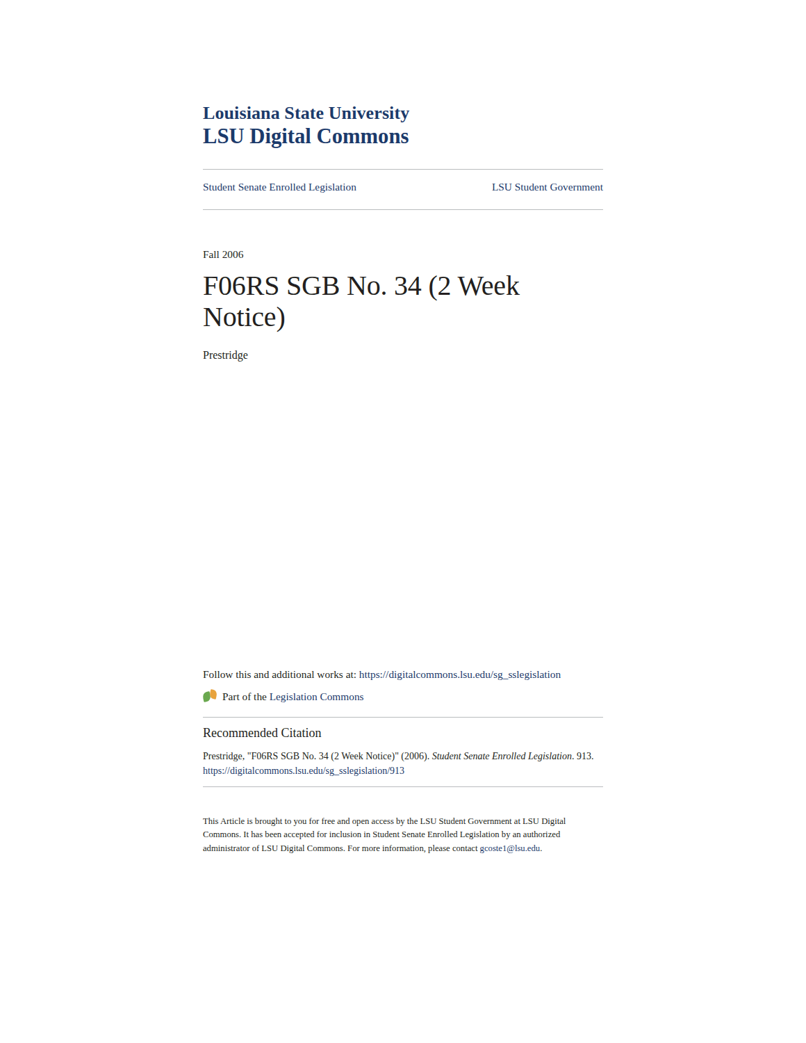Louisiana State University
LSU Digital Commons
Student Senate Enrolled Legislation
LSU Student Government
Fall 2006
F06RS SGB No. 34 (2 Week Notice)
Prestridge
Follow this and additional works at: https://digitalcommons.lsu.edu/sg_sslegislation
Part of the Legislation Commons
Recommended Citation
Prestridge, "F06RS SGB No. 34 (2 Week Notice)" (2006). Student Senate Enrolled Legislation. 913.
https://digitalcommons.lsu.edu/sg_sslegislation/913
This Article is brought to you for free and open access by the LSU Student Government at LSU Digital Commons. It has been accepted for inclusion in Student Senate Enrolled Legislation by an authorized administrator of LSU Digital Commons. For more information, please contact gcoste1@lsu.edu.